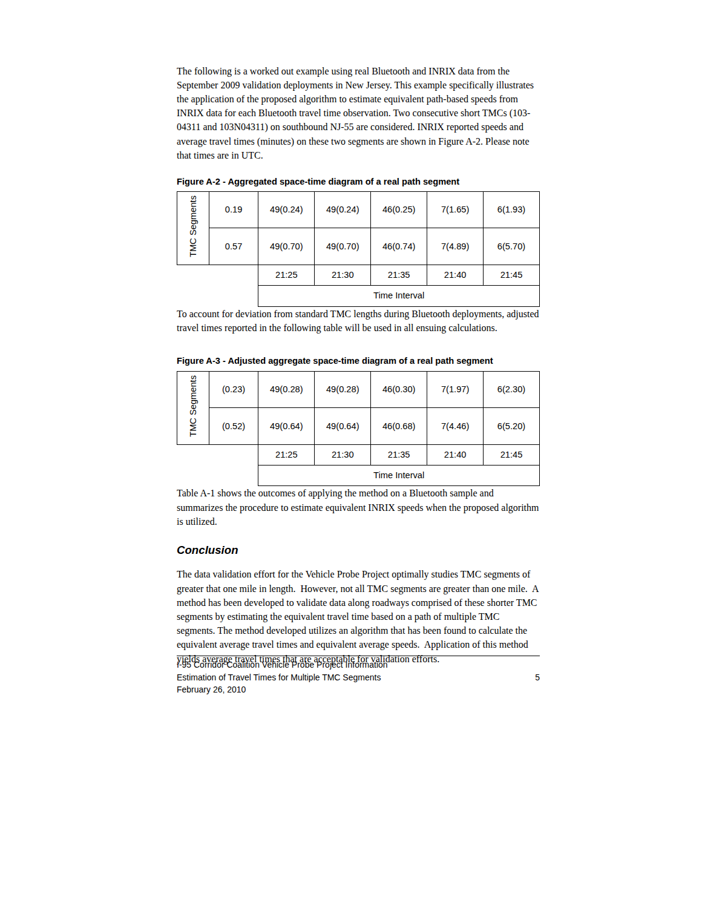The following is a worked out example using real Bluetooth and INRIX data from the September 2009 validation deployments in New Jersey. This example specifically illustrates the application of the proposed algorithm to estimate equivalent path-based speeds from INRIX data for each Bluetooth travel time observation. Two consecutive short TMCs (103-04311 and 103N04311) on southbound NJ-55 are considered. INRIX reported speeds and average travel times (minutes) on these two segments are shown in Figure A-2. Please note that times are in UTC.
Figure A-2 - Aggregated space-time diagram of a real path segment
| TMC Segments | 0.19 | 49(0.24) | 49(0.24) | 46(0.25) | 7(1.65) | 6(1.93) |
| 0.57 | 49(0.70) | 49(0.70) | 46(0.74) | 7(4.89) | 6(5.70) |
| | | 21:25 | 21:30 | 21:35 | 21:40 | 21:45 |
| | | Time Interval |
To account for deviation from standard TMC lengths during Bluetooth deployments, adjusted travel times reported in the following table will be used in all ensuing calculations.
Figure A-3 - Adjusted aggregate space-time diagram of a real path segment
| TMC Segments | (0.23) | 49(0.28) | 49(0.28) | 46(0.30) | 7(1.97) | 6(2.30) |
| (0.52) | 49(0.64) | 49(0.64) | 46(0.68) | 7(4.46) | 6(5.20) |
| | | 21:25 | 21:30 | 21:35 | 21:40 | 21:45 |
| | | Time Interval |
Table A-1 shows the outcomes of applying the method on a Bluetooth sample and summarizes the procedure to estimate equivalent INRIX speeds when the proposed algorithm is utilized.
Conclusion
The data validation effort for the Vehicle Probe Project optimally studies TMC segments of greater that one mile in length. However, not all TMC segments are greater than one mile. A method has been developed to validate data along roadways comprised of these shorter TMC segments by estimating the equivalent travel time based on a path of multiple TMC segments. The method developed utilizes an algorithm that has been found to calculate the equivalent average travel times and equivalent average speeds. Application of this method yields average travel times that are acceptable for validation efforts.
I-95 Corridor Coalition Vehicle Probe Project Information
Estimation of Travel Times for Multiple TMC Segments
5
February 26, 2010